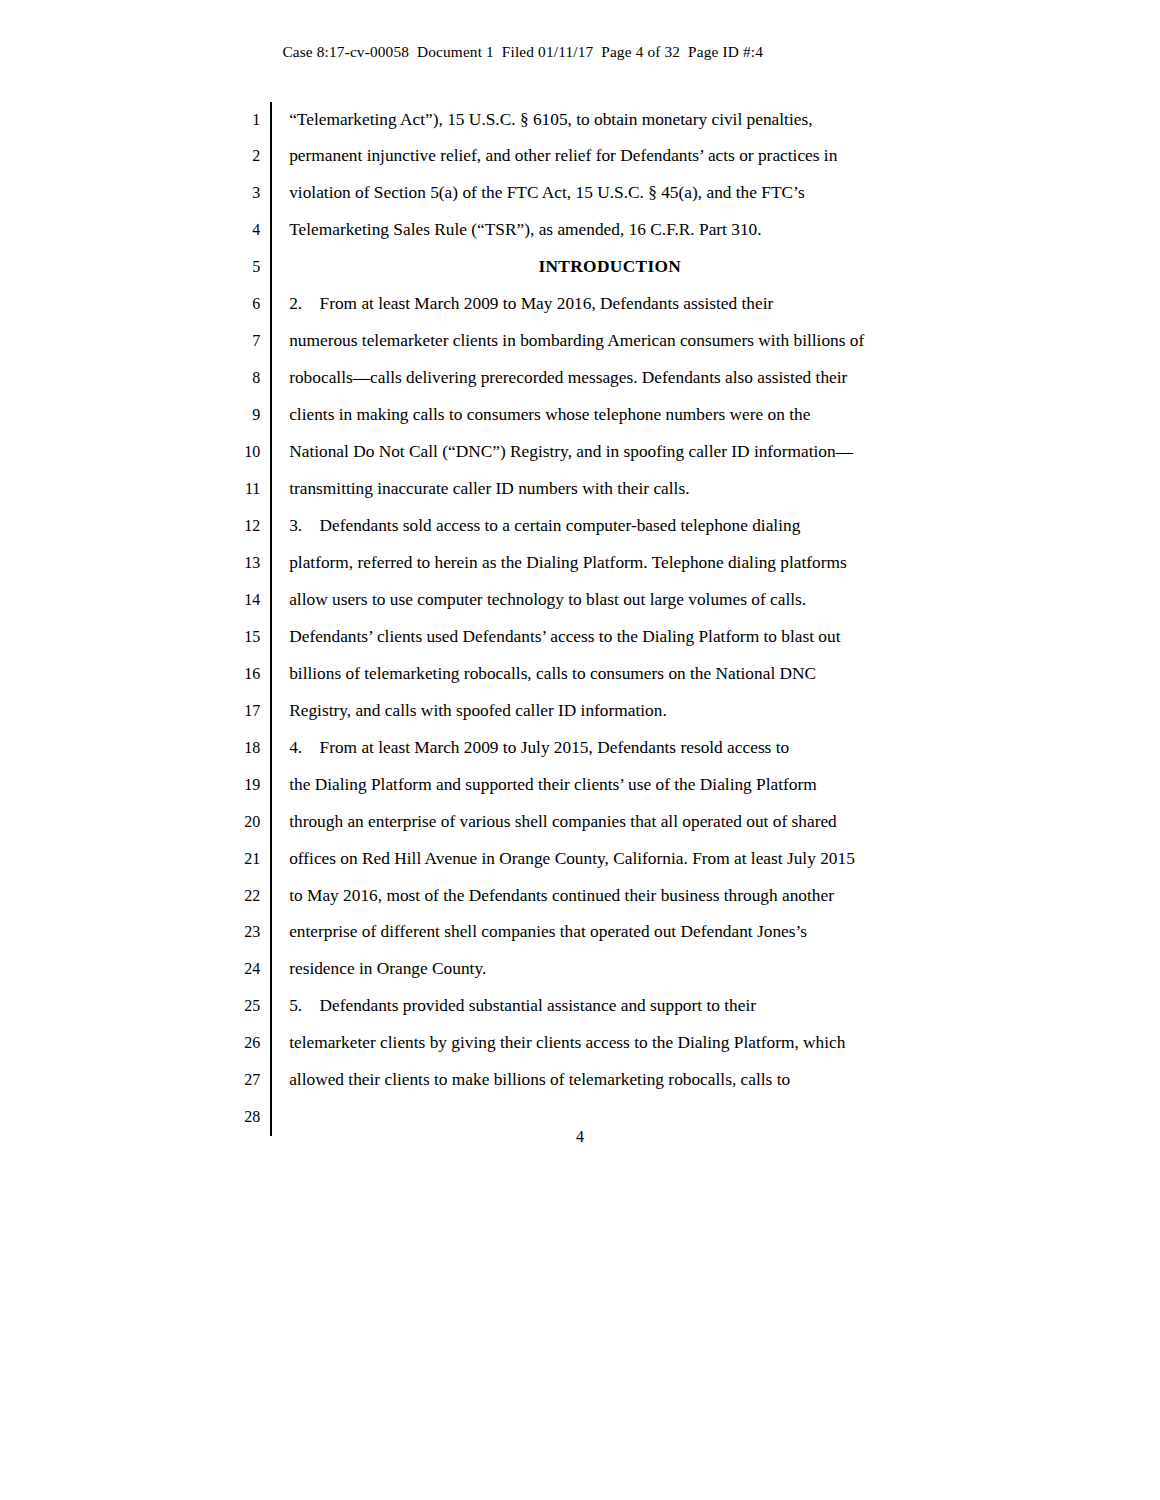Case 8:17-cv-00058 Document 1 Filed 01/11/17 Page 4 of 32 Page ID #:4
1
2
3
4
5
6
7
8
9
10
11
12
13
14
15
16
17
18
19
20
21
22
23
24
25
26
27
28
“Telemarketing Act”), 15 U.S.C. § 6105, to obtain monetary civil penalties,
permanent injunctive relief, and other relief for Defendants’ acts or practices in
violation of Section 5(a) of the FTC Act, 15 U.S.C. § 45(a), and the FTC’s
Telemarketing Sales Rule (“TSR”), as amended, 16 C.F.R. Part 310.
INTRODUCTION
2. From at least March 2009 to May 2016, Defendants assisted their
numerous telemarketer clients in bombarding American consumers with billions of
robocalls—calls delivering prerecorded messages. Defendants also assisted their
clients in making calls to consumers whose telephone numbers were on the
National Do Not Call (“DNC”) Registry, and in spoofing caller ID information—
transmitting inaccurate caller ID numbers with their calls.
3. Defendants sold access to a certain computer-based telephone dialing
platform, referred to herein as the Dialing Platform. Telephone dialing platforms
allow users to use computer technology to blast out large volumes of calls.
Defendants’ clients used Defendants’ access to the Dialing Platform to blast out
billions of telemarketing robocalls, calls to consumers on the National DNC
Registry, and calls with spoofed caller ID information.
4. From at least March 2009 to July 2015, Defendants resold access to
the Dialing Platform and supported their clients’ use of the Dialing Platform
through an enterprise of various shell companies that all operated out of shared
offices on Red Hill Avenue in Orange County, California. From at least July 2015
to May 2016, most of the Defendants continued their business through another
enterprise of different shell companies that operated out Defendant Jones’s
residence in Orange County.
5. Defendants provided substantial assistance and support to their
telemarketer clients by giving their clients access to the Dialing Platform, which
allowed their clients to make billions of telemarketing robocalls, calls to
4